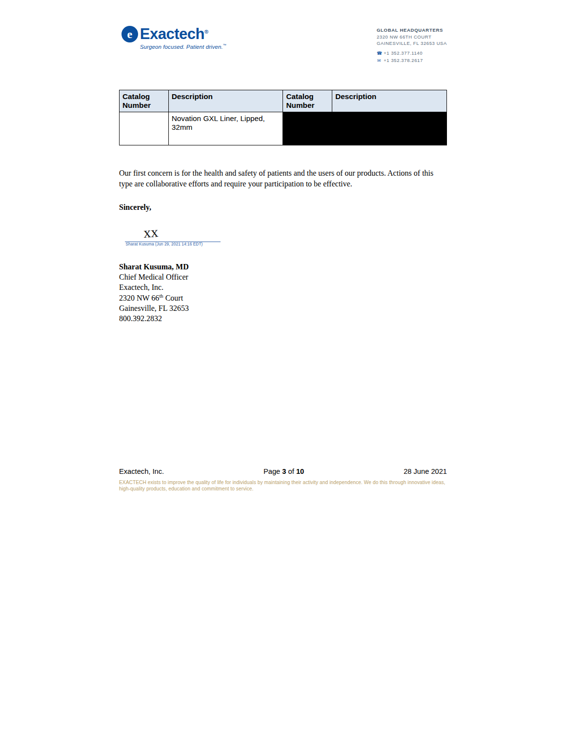e
Exactech®
Surgeon focused. Patient driven.™
GLOBAL HEADQUARTERS
2320 NW 66TH COURT
GAINESVILLE, FL 32653 USA
☎ +1 352.377.1140
✉ +1 352.378.2617
| Catalog Number | Description | Catalog Number | Description |
| --- | --- | --- | --- |
| | Novation GXL Liner, Lipped, 32mm | | |
Our first concern is for the health and safety of patients and the users of our products. Actions of this type are collaborative efforts and require your participation to be effective.
Sincerely,
xx
Sharat Kusuma (Jun 29, 2021 14:16 EDT)
Sharat Kusuma, MD
Chief Medical Officer
Exactech, Inc.
2320 NW 66th Court
Gainesville, FL 32653
800.392.2832
Exactech, Inc.
Page 3 of 10
28 June 2021
EXACTECH exists to improve the quality of life for individuals by maintaining their activity and independence. We do this through innovative ideas, high-quality products, education and commitment to service.